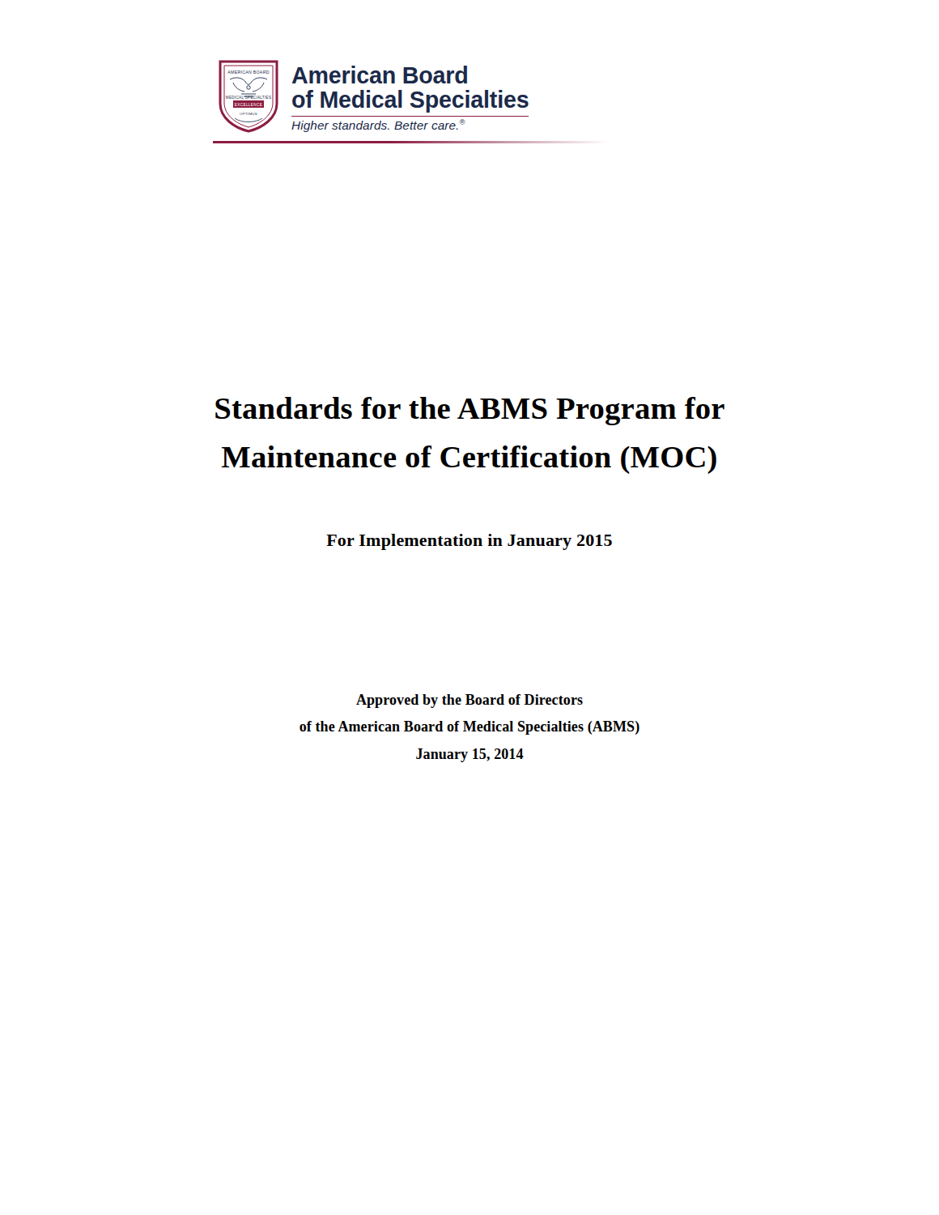AMERICAN BOARD EXCELLENCE MEDICAL SPECIALTIES OPTIMUS
American Board
of Medical Specialties
Higher standards. Better care.®
Standards for the ABMS Program for
Maintenance of Certification (MOC)
For Implementation in January 2015
Approved by the Board of Directors
of the American Board of Medical Specialties (ABMS)
January 15, 2014